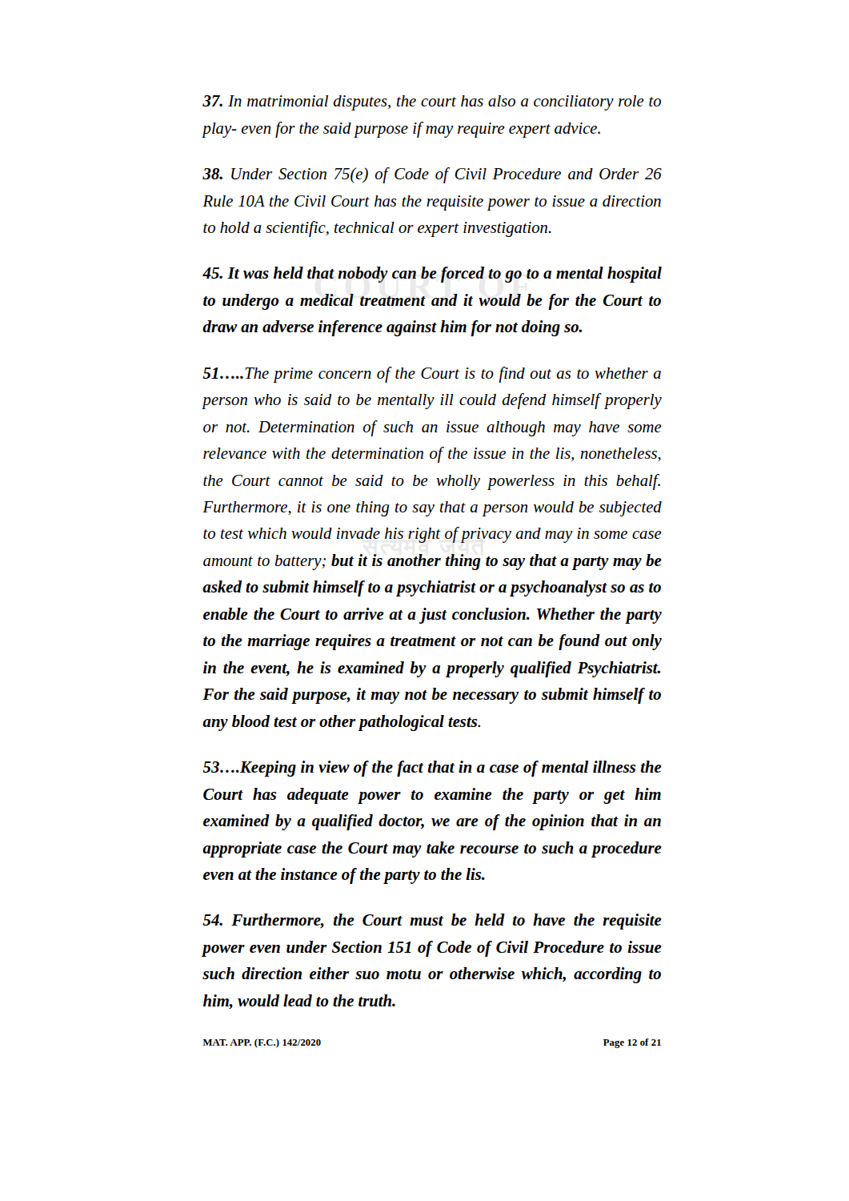COURT OF
सत्यमेव जयते
37. In matrimonial disputes, the court has also a conciliatory role to play- even for the said purpose if may require expert advice.
38. Under Section 75(e) of Code of Civil Procedure and Order 26 Rule 10A the Civil Court has the requisite power to issue a direction to hold a scientific, technical or expert investigation.
45. It was held that nobody can be forced to go to a mental hospital to undergo a medical treatment and it would be for the Court to draw an adverse inference against him for not doing so.
51….. The prime concern of the Court is to find out as to whether a person who is said to be mentally ill could defend himself properly or not. Determination of such an issue although may have some relevance with the determination of the issue in the lis, nonetheless, the Court cannot be said to be wholly powerless in this behalf. Furthermore, it is one thing to say that a person would be subjected to test which would invade his right of privacy and may in some case amount to battery; but it is another thing to say that a party may be asked to submit himself to a psychiatrist or a psychoanalyst so as to enable the Court to arrive at a just conclusion. Whether the party to the marriage requires a treatment or not can be found out only in the event, he is examined by a properly qualified Psychiatrist. For the said purpose, it may not be necessary to submit himself to any blood test or other pathological tests.
53…. Keeping in view of the fact that in a case of mental illness the Court has adequate power to examine the party or get him examined by a qualified doctor, we are of the opinion that in an appropriate case the Court may take recourse to such a procedure even at the instance of the party to the lis.
54. Furthermore, the Court must be held to have the requisite power even under Section 151 of Code of Civil Procedure to issue such direction either suo motu or otherwise which, according to him, would lead to the truth.
MAT. APP. (F.C.) 142/2020
Page 12 of 21